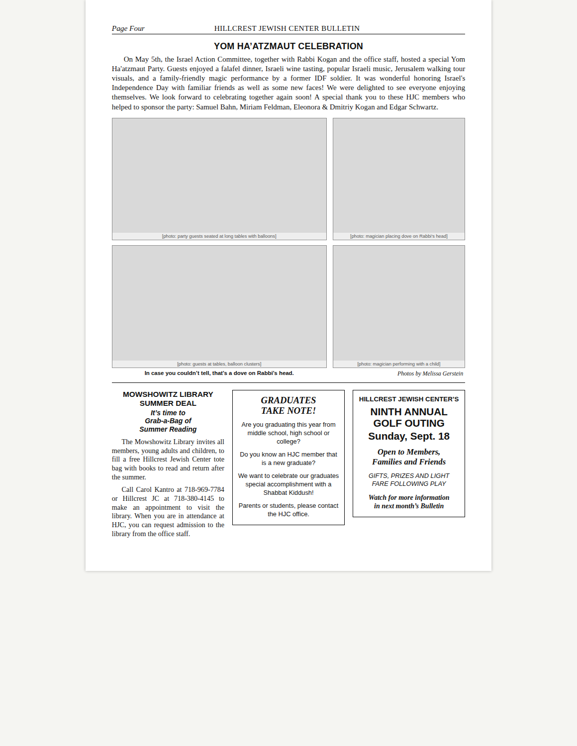Page Four
HILLCREST JEWISH CENTER BULLETIN
YOM HA’ATZMAUT CELEBRATION
On May 5th, the Israel Action Committee, together with Rabbi Kogan and the office staff, hosted a special Yom Ha'atzmaut Party. Guests enjoyed a falafel dinner, Israeli wine tasting, popular Israeli music, Jerusalem walking tour visuals, and a family-friendly magic performance by a former IDF soldier. It was wonderful honoring Israel's Independence Day with familiar friends as well as some new faces! We were delighted to see everyone enjoying themselves. We look forward to celebrating together again soon! A special thank you to these HJC members who helped to sponsor the party: Samuel Bahn, Miriam Feldman, Eleonora & Dmitriy Kogan and Edgar Schwartz.
In case you couldn’t tell, that’s a dove on Rabbi’s head.
Photos by Melissa Gerstein
MOWSHOWITZ LIBRARY
SUMMER DEAL
It’s time to
Grab-a-Bag of
Summer Reading
The Mowshowitz Library invites all members, young adults and children, to fill a free Hillcrest Jewish Center tote bag with books to read and return after the summer.
Call Carol Kantro at 718-969-7784 or Hillcrest JC at 718-380-4145 to make an appointment to visit the library. When you are in attendance at HJC, you can request admission to the library from the office staff.
GRADUATES
TAKE NOTE!
Are you graduating this year from middle school, high school or college?
Do you know an HJC member that is a new graduate?
We want to celebrate our graduates special accomplishment with a Shabbat Kiddush!
Parents or students, please contact the HJC office.
HILLCREST JEWISH CENTER’S
NINTH ANNUAL
GOLF OUTING
Sunday, Sept. 18
Open to Members,
Families and Friends
GIFTS, PRIZES AND LIGHT
FARE FOLLOWING PLAY
Watch for more information
in next month’s Bulletin